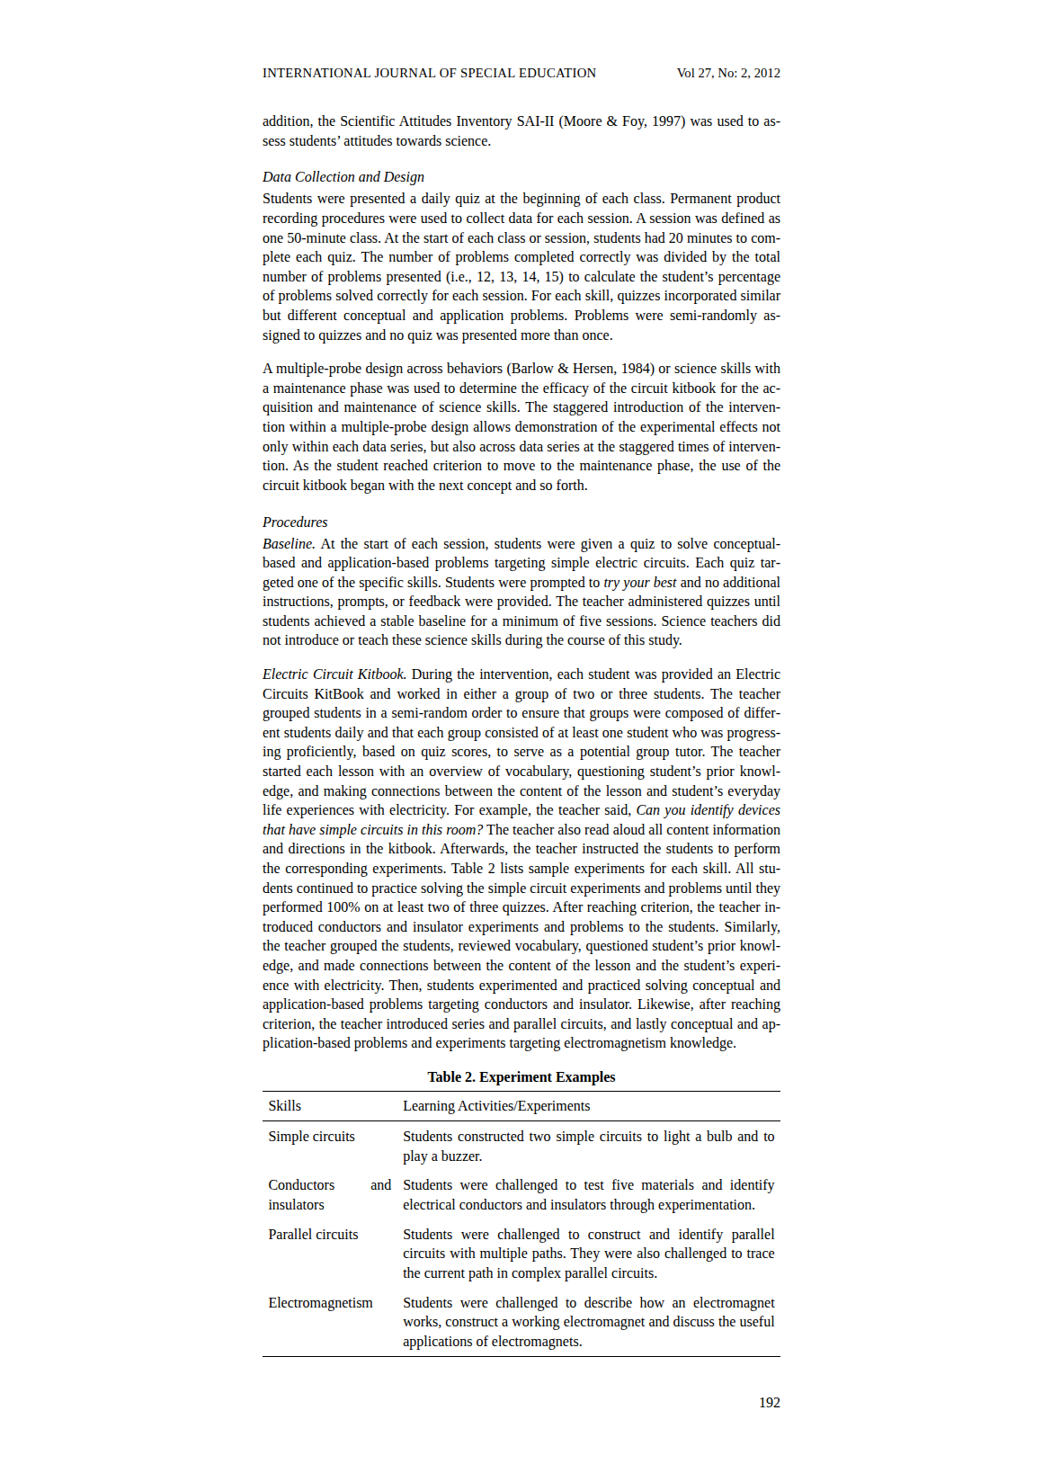INTERNATIONAL JOURNAL OF SPECIAL EDUCATION Vol 27, No: 2, 2012
addition, the Scientific Attitudes Inventory SAI-II (Moore & Foy, 1997) was used to assess students’ attitudes towards science.
Data Collection and Design
Students were presented a daily quiz at the beginning of each class. Permanent product recording procedures were used to collect data for each session. A session was defined as one 50-minute class. At the start of each class or session, students had 20 minutes to complete each quiz. The number of problems completed correctly was divided by the total number of problems presented (i.e., 12, 13, 14, 15) to calculate the student’s percentage of problems solved correctly for each session. For each skill, quizzes incorporated similar but different conceptual and application problems. Problems were semi-randomly assigned to quizzes and no quiz was presented more than once.
A multiple-probe design across behaviors (Barlow & Hersen, 1984) or science skills with a maintenance phase was used to determine the efficacy of the circuit kitbook for the acquisition and maintenance of science skills. The staggered introduction of the intervention within a multiple-probe design allows demonstration of the experimental effects not only within each data series, but also across data series at the staggered times of intervention. As the student reached criterion to move to the maintenance phase, the use of the circuit kitbook began with the next concept and so forth.
Procedures
Baseline. At the start of each session, students were given a quiz to solve conceptual-based and application-based problems targeting simple electric circuits. Each quiz targeted one of the specific skills. Students were prompted to try your best and no additional instructions, prompts, or feedback were provided. The teacher administered quizzes until students achieved a stable baseline for a minimum of five sessions. Science teachers did not introduce or teach these science skills during the course of this study.
Electric Circuit Kitbook. During the intervention, each student was provided an Electric Circuits KitBook and worked in either a group of two or three students. The teacher grouped students in a semi-random order to ensure that groups were composed of different students daily and that each group consisted of at least one student who was progressing proficiently, based on quiz scores, to serve as a potential group tutor. The teacher started each lesson with an overview of vocabulary, questioning student’s prior knowledge, and making connections between the content of the lesson and student’s everyday life experiences with electricity. For example, the teacher said, Can you identify devices that have simple circuits in this room? The teacher also read aloud all content information and directions in the kitbook. Afterwards, the teacher instructed the students to perform the corresponding experiments. Table 2 lists sample experiments for each skill. All students continued to practice solving the simple circuit experiments and problems until they performed 100% on at least two of three quizzes. After reaching criterion, the teacher introduced conductors and insulator experiments and problems to the students. Similarly, the teacher grouped the students, reviewed vocabulary, questioned student’s prior knowledge, and made connections between the content of the lesson and the student’s experience with electricity. Then, students experimented and practiced solving conceptual and application-based problems targeting conductors and insulator. Likewise, after reaching criterion, the teacher introduced series and parallel circuits, and lastly conceptual and application-based problems and experiments targeting electromagnetism knowledge.
Table 2. Experiment Examples
| Skills | Learning Activities/Experiments |
| --- | --- |
| Simple circuits | Students constructed two simple circuits to light a bulb and to play a buzzer. |
| Conductors and insulators | Students were challenged to test five materials and identify electrical conductors and insulators through experimentation. |
| Parallel circuits | Students were challenged to construct and identify parallel circuits with multiple paths. They were also challenged to trace the current path in complex parallel circuits. |
| Electromagnetism | Students were challenged to describe how an electromagnet works, construct a working electromagnet and discuss the useful applications of electromagnets. |
192